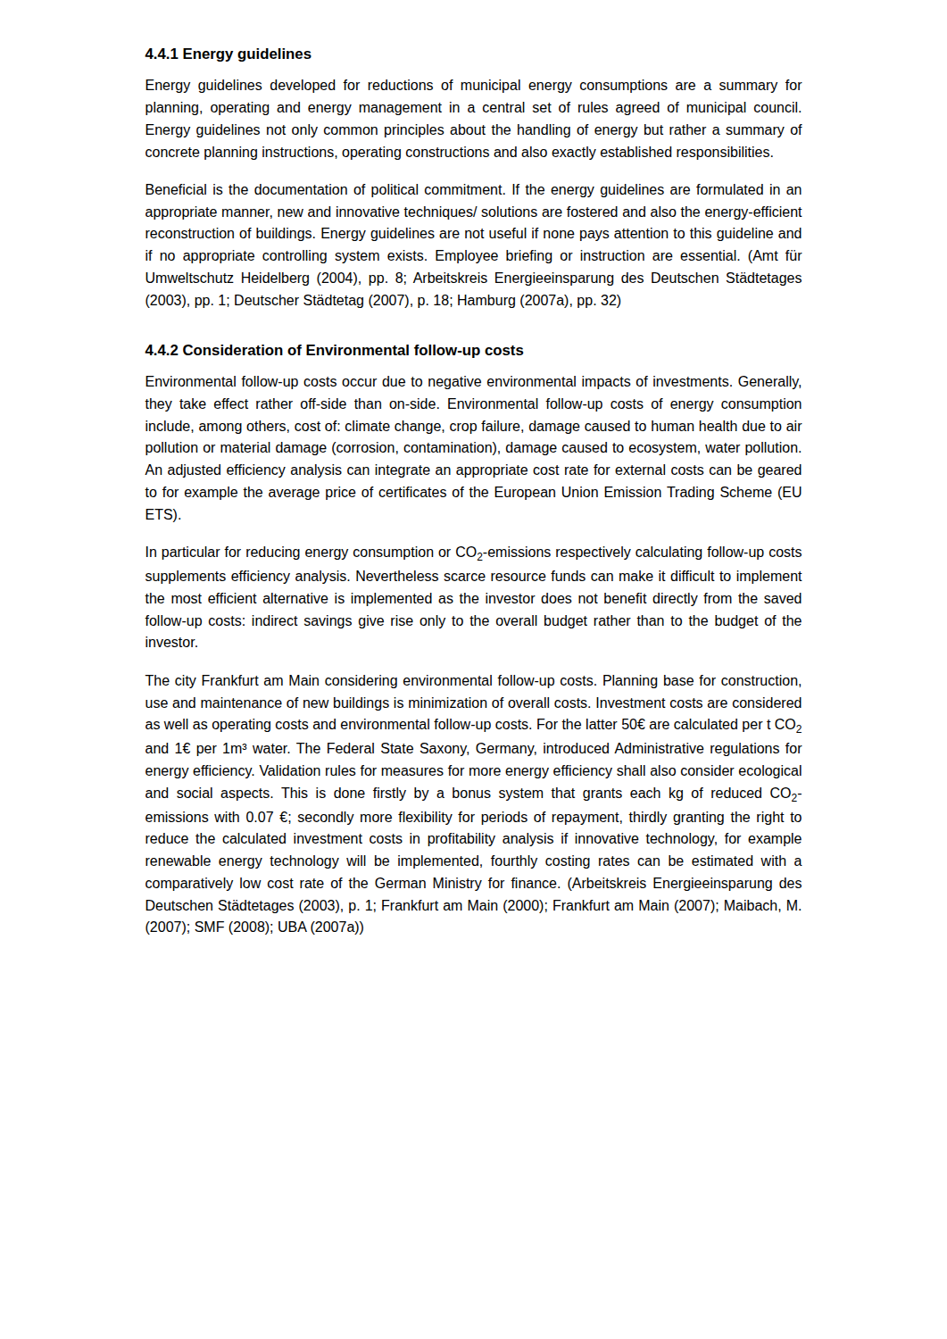4.4.1 Energy guidelines
Energy guidelines developed for reductions of municipal energy consumptions are a summary for planning, operating and energy management in a central set of rules agreed of municipal council. Energy guidelines not only common principles about the handling of energy but rather a summary of concrete planning instructions, operating constructions and also exactly established responsibilities.
Beneficial is the documentation of political commitment. If the energy guidelines are formulated in an appropriate manner, new and innovative techniques/ solutions are fostered and also the energy-efficient reconstruction of buildings. Energy guidelines are not useful if none pays attention to this guideline and if no appropriate controlling system exists. Employee briefing or instruction are essential. (Amt für Umweltschutz Heidelberg (2004), pp. 8; Arbeitskreis Energieeinsparung des Deutschen Städtetages (2003), pp. 1; Deutscher Städtetag (2007), p. 18; Hamburg (2007a), pp. 32)
4.4.2 Consideration of Environmental follow-up costs
Environmental follow-up costs occur due to negative environmental impacts of investments. Generally, they take effect rather off-side than on-side. Environmental follow-up costs of energy consumption include, among others, cost of: climate change, crop failure, damage caused to human health due to air pollution or material damage (corrosion, contamination), damage caused to ecosystem, water pollution. An adjusted efficiency analysis can integrate an appropriate cost rate for external costs can be geared to for example the average price of certificates of the European Union Emission Trading Scheme (EU ETS).
In particular for reducing energy consumption or CO2-emissions respectively calculating follow-up costs supplements efficiency analysis. Nevertheless scarce resource funds can make it difficult to implement the most efficient alternative is implemented as the investor does not benefit directly from the saved follow-up costs: indirect savings give rise only to the overall budget rather than to the budget of the investor.
The city Frankfurt am Main considering environmental follow-up costs. Planning base for construction, use and maintenance of new buildings is minimization of overall costs. Investment costs are considered as well as operating costs and environmental follow-up costs. For the latter 50€ are calculated per t CO2 and 1€ per 1m³ water. The Federal State Saxony, Germany, introduced Administrative regulations for energy efficiency. Validation rules for measures for more energy efficiency shall also consider ecological and social aspects. This is done firstly by a bonus system that grants each kg of reduced CO2-emissions with 0.07 €; secondly more flexibility for periods of repayment, thirdly granting the right to reduce the calculated investment costs in profitability analysis if innovative technology, for example renewable energy technology will be implemented, fourthly costing rates can be estimated with a comparatively low cost rate of the German Ministry for finance. (Arbeitskreis Energieeinsparung des Deutschen Städtetages (2003), p. 1; Frankfurt am Main (2000); Frankfurt am Main (2007); Maibach, M. (2007); SMF (2008); UBA (2007a))